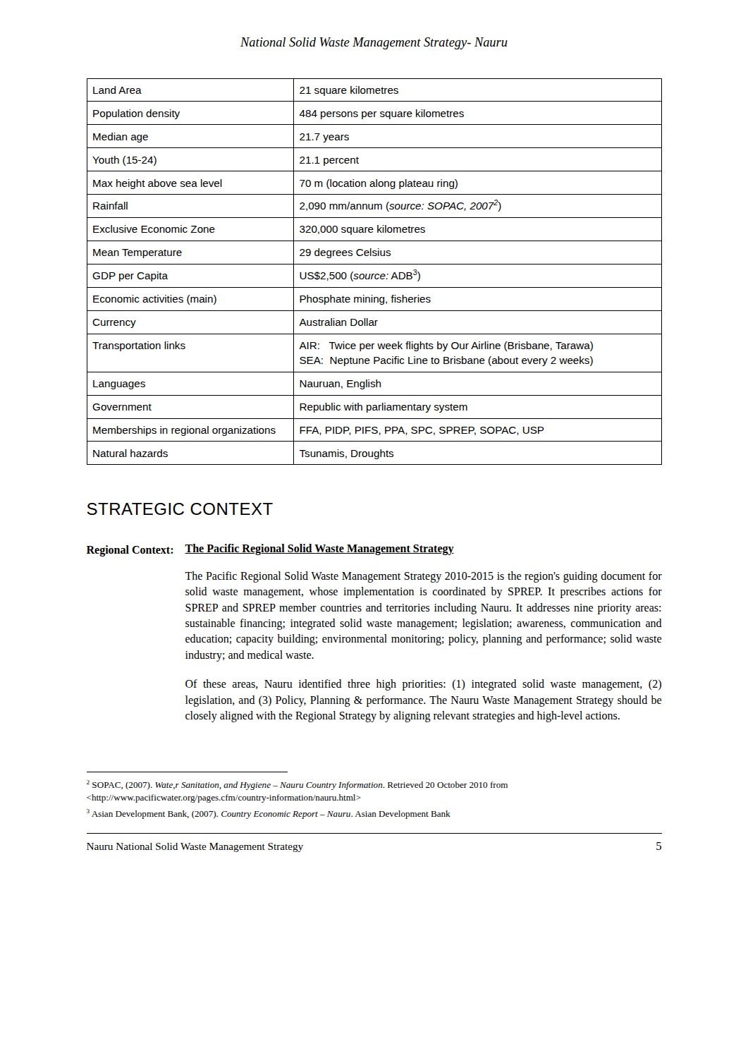National Solid Waste Management Strategy- Nauru
| Land Area | 21 square kilometres |
| Population density | 484 persons per square kilometres |
| Median age | 21.7 years |
| Youth (15-24) | 21.1 percent |
| Max height above sea level | 70 m (location along plateau ring) |
| Rainfall | 2,090 mm/annum ( source: SOPAC, 2007 2 ) |
| Exclusive Economic Zone | 320,000 square kilometres |
| Mean Temperature | 29 degrees Celsius |
| GDP per Capita | US$2,500 ( source: ADB 3 ) |
| Economic activities (main) | Phosphate mining, fisheries |
| Currency | Australian Dollar |
| Transportation links | AIR: Twice per week flights by Our Airline (Brisbane, Tarawa) SEA: Neptune Pacific Line to Brisbane (about every 2 weeks) |
| Languages | Nauruan, English |
| Government | Republic with parliamentary system |
| Memberships in regional organizations | FFA, PIDP, PIFS, PPA, SPC, SPREP, SOPAC, USP |
| Natural hazards | Tsunamis, Droughts |
STRATEGIC CONTEXT
Regional Context:
The Pacific Regional Solid Waste Management Strategy
The Pacific Regional Solid Waste Management Strategy 2010-2015 is the region's guiding document for solid waste management, whose implementation is coordinated by SPREP. It prescribes actions for SPREP and SPREP member countries and territories including Nauru. It addresses nine priority areas: sustainable financing; integrated solid waste management; legislation; awareness, communication and education; capacity building; environmental monitoring; policy, planning and performance; solid waste industry; and medical waste.
Of these areas, Nauru identified three high priorities: (1) integrated solid waste management, (2) legislation, and (3) Policy, Planning & performance. The Nauru Waste Management Strategy should be closely aligned with the Regional Strategy by aligning relevant strategies and high-level actions.
2 SOPAC, (2007). Wate,r Sanitation, and Hygiene – Nauru Country Information. Retrieved 20 October 2010 from <http://www.pacificwater.org/pages.cfm/country-information/nauru.html>
3 Asian Development Bank, (2007). Country Economic Report – Nauru. Asian Development Bank
Nauru National Solid Waste Management Strategy 5